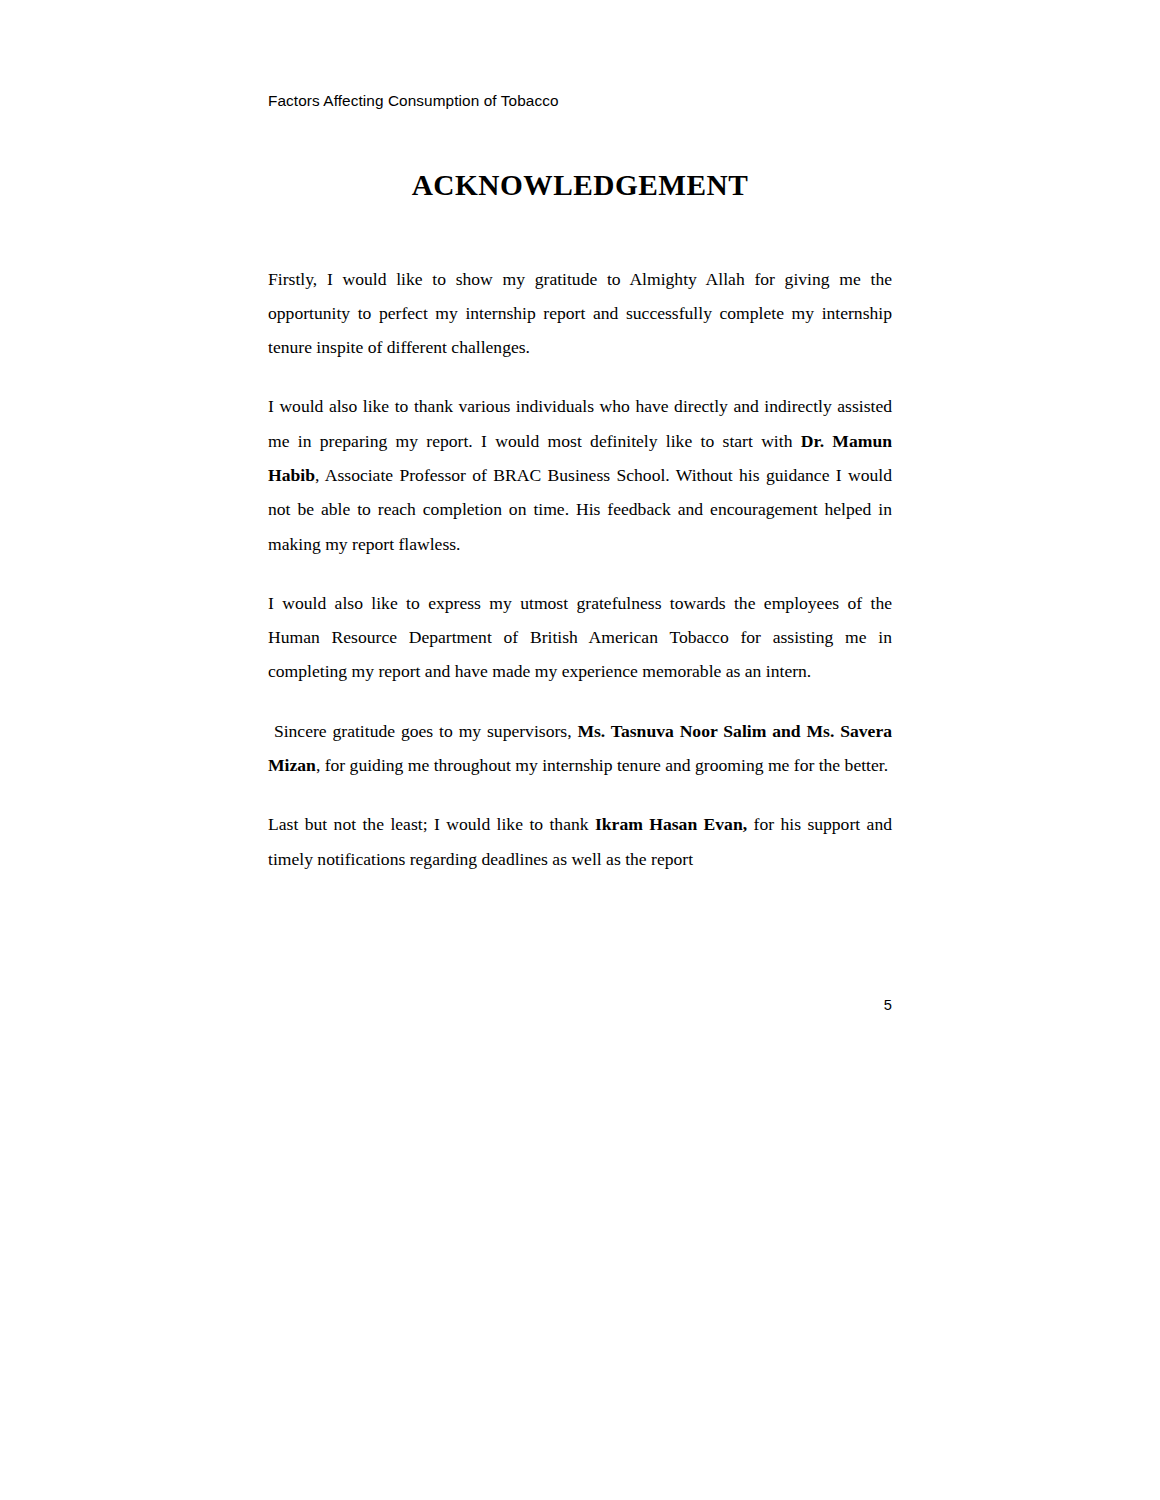Factors Affecting Consumption of Tobacco
ACKNOWLEDGEMENT
Firstly, I would like to show my gratitude to Almighty Allah for giving me the opportunity to perfect my internship report and successfully complete my internship tenure inspite of different challenges.
I would also like to thank various individuals who have directly and indirectly assisted me in preparing my report. I would most definitely like to start with Dr. Mamun Habib, Associate Professor of BRAC Business School. Without his guidance I would not be able to reach completion on time. His feedback and encouragement helped in making my report flawless.
I would also like to express my utmost gratefulness towards the employees of the Human Resource Department of British American Tobacco for assisting me in completing my report and have made my experience memorable as an intern.
Sincere gratitude goes to my supervisors, Ms. Tasnuva Noor Salim and Ms. Savera Mizan, for guiding me throughout my internship tenure and grooming me for the better.
Last but not the least; I would like to thank Ikram Hasan Evan, for his support and timely notifications regarding deadlines as well as the report
5